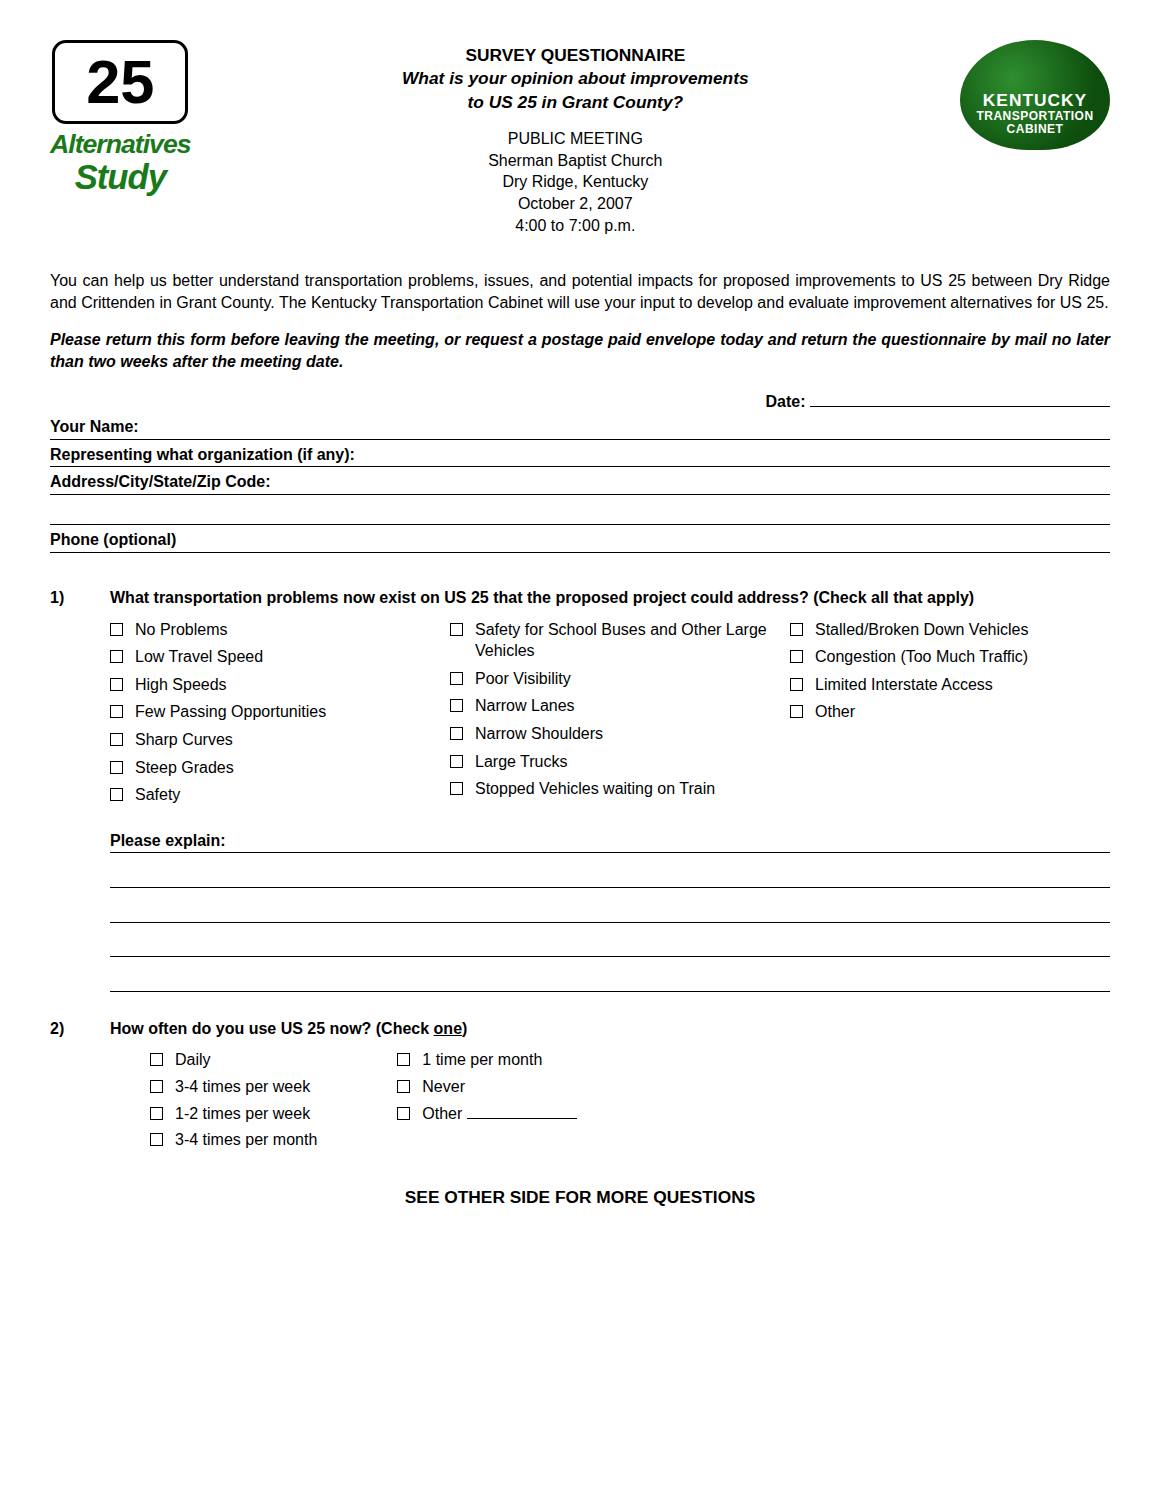25
Alternatives
Study
SURVEY QUESTIONNAIRE
What is your opinion about improvements
to US 25 in Grant County?
PUBLIC MEETING
Sherman Baptist Church
Dry Ridge, Kentucky
October 2, 2007
4:00 to 7:00 p.m.
KENTUCKY TRANSPORTATION CABINET
You can help us better understand transportation problems, issues, and potential impacts for proposed improvements to US 25 between Dry Ridge and Crittenden in Grant County. The Kentucky Transportation Cabinet will use your input to develop and evaluate improvement alternatives for US 25.
Please return this form before leaving the meeting, or request a postage paid envelope today and return the questionnaire by mail no later than two weeks after the meeting date.
Date:
Your Name:
Representing what organization (if any):
Address/City/State/Zip Code:
Phone (optional)
1) What transportation problems now exist on US 25 that the proposed project could address? (Check all that apply)
No Problems
Low Travel Speed
High Speeds
Few Passing Opportunities
Sharp Curves
Steep Grades
Safety
Safety for School Buses and Other Large Vehicles
Poor Visibility
Narrow Lanes
Narrow Shoulders
Large Trucks
Stopped Vehicles waiting on Train
Stalled/Broken Down Vehicles
Congestion (Too Much Traffic)
Limited Interstate Access
Other
Please explain:
2) How often do you use US 25 now? (Check one)
Daily
3-4 times per week
1-2 times per week
3-4 times per month
1 time per month
Never
Other
SEE OTHER SIDE FOR MORE QUESTIONS